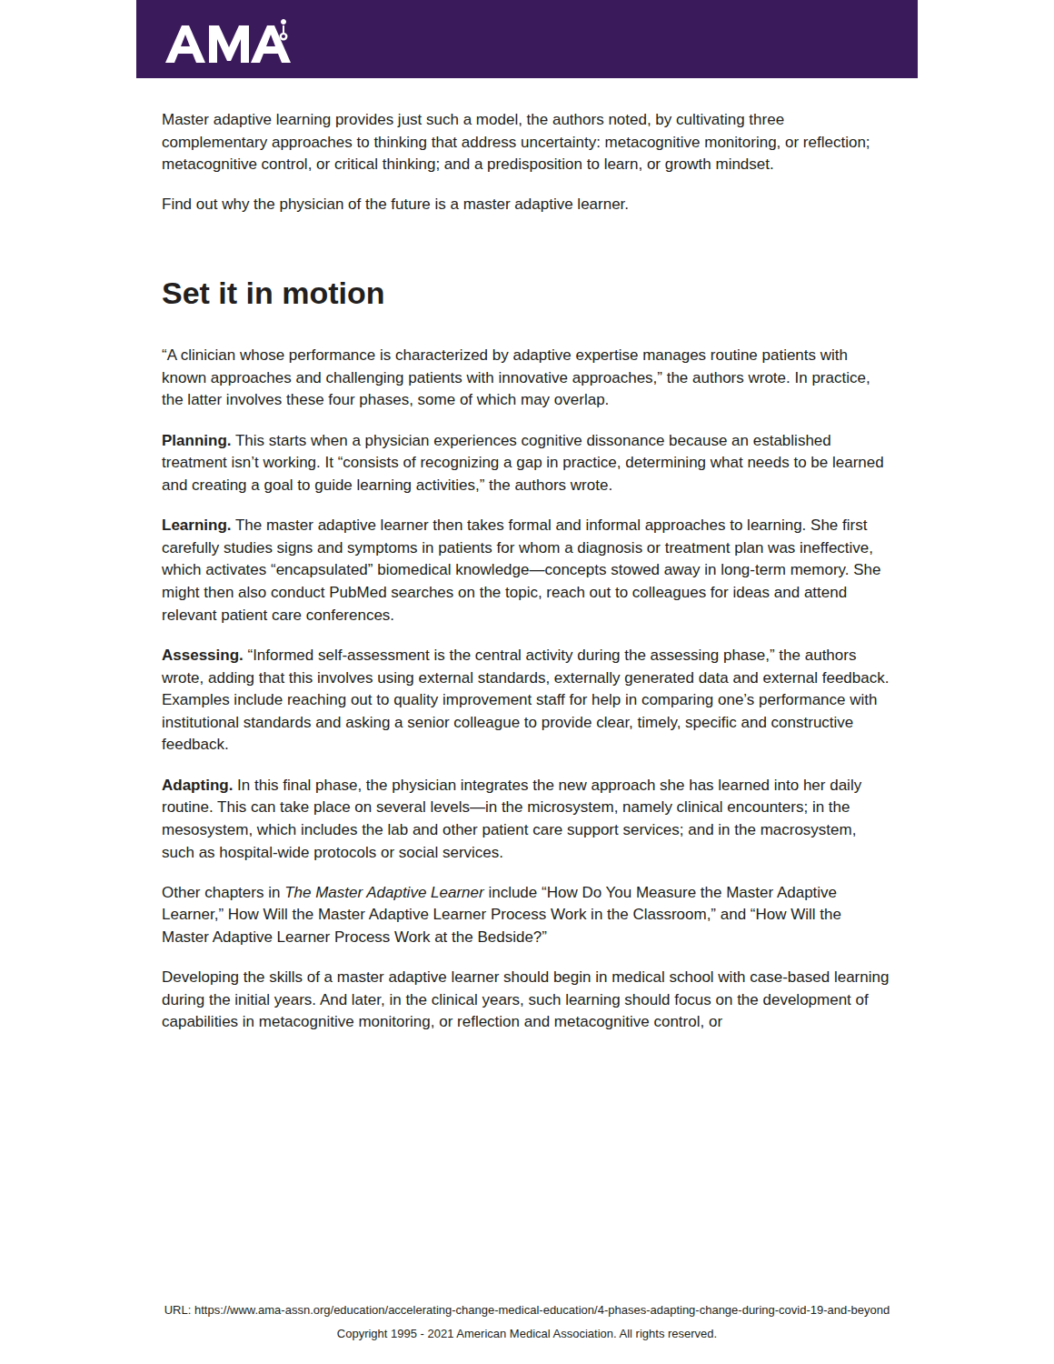American Medical Association
Master adaptive learning provides just such a model, the authors noted, by cultivating three complementary approaches to thinking that address uncertainty: metacognitive monitoring, or reflection; metacognitive control, or critical thinking; and a predisposition to learn, or growth mindset.
Find out why the physician of the future is a master adaptive learner.
Set it in motion
“A clinician whose performance is characterized by adaptive expertise manages routine patients with known approaches and challenging patients with innovative approaches,” the authors wrote. In practice, the latter involves these four phases, some of which may overlap.
Planning. This starts when a physician experiences cognitive dissonance because an established treatment isn’t working. It “consists of recognizing a gap in practice, determining what needs to be learned and creating a goal to guide learning activities,” the authors wrote.
Learning. The master adaptive learner then takes formal and informal approaches to learning. She first carefully studies signs and symptoms in patients for whom a diagnosis or treatment plan was ineffective, which activates “encapsulated” biomedical knowledge—concepts stowed away in long-term memory. She might then also conduct PubMed searches on the topic, reach out to colleagues for ideas and attend relevant patient care conferences.
Assessing. “Informed self-assessment is the central activity during the assessing phase,” the authors wrote, adding that this involves using external standards, externally generated data and external feedback. Examples include reaching out to quality improvement staff for help in comparing one’s performance with institutional standards and asking a senior colleague to provide clear, timely, specific and constructive feedback.
Adapting. In this final phase, the physician integrates the new approach she has learned into her daily routine. This can take place on several levels—in the microsystem, namely clinical encounters; in the mesosystem, which includes the lab and other patient care support services; and in the macrosystem, such as hospital-wide protocols or social services.
Other chapters in The Master Adaptive Learner include “How Do You Measure the Master Adaptive Learner,” How Will the Master Adaptive Learner Process Work in the Classroom,” and “How Will the Master Adaptive Learner Process Work at the Bedside?”
Developing the skills of a master adaptive learner should begin in medical school with case-based learning during the initial years. And later, in the clinical years, such learning should focus on the development of capabilities in metacognitive monitoring, or reflection and metacognitive control, or
URL: https://www.ama-assn.org/education/accelerating-change-medical-education/4-phases-adapting-change-during-covid-19-and-beyond
Copyright 1995 - 2021 American Medical Association. All rights reserved.